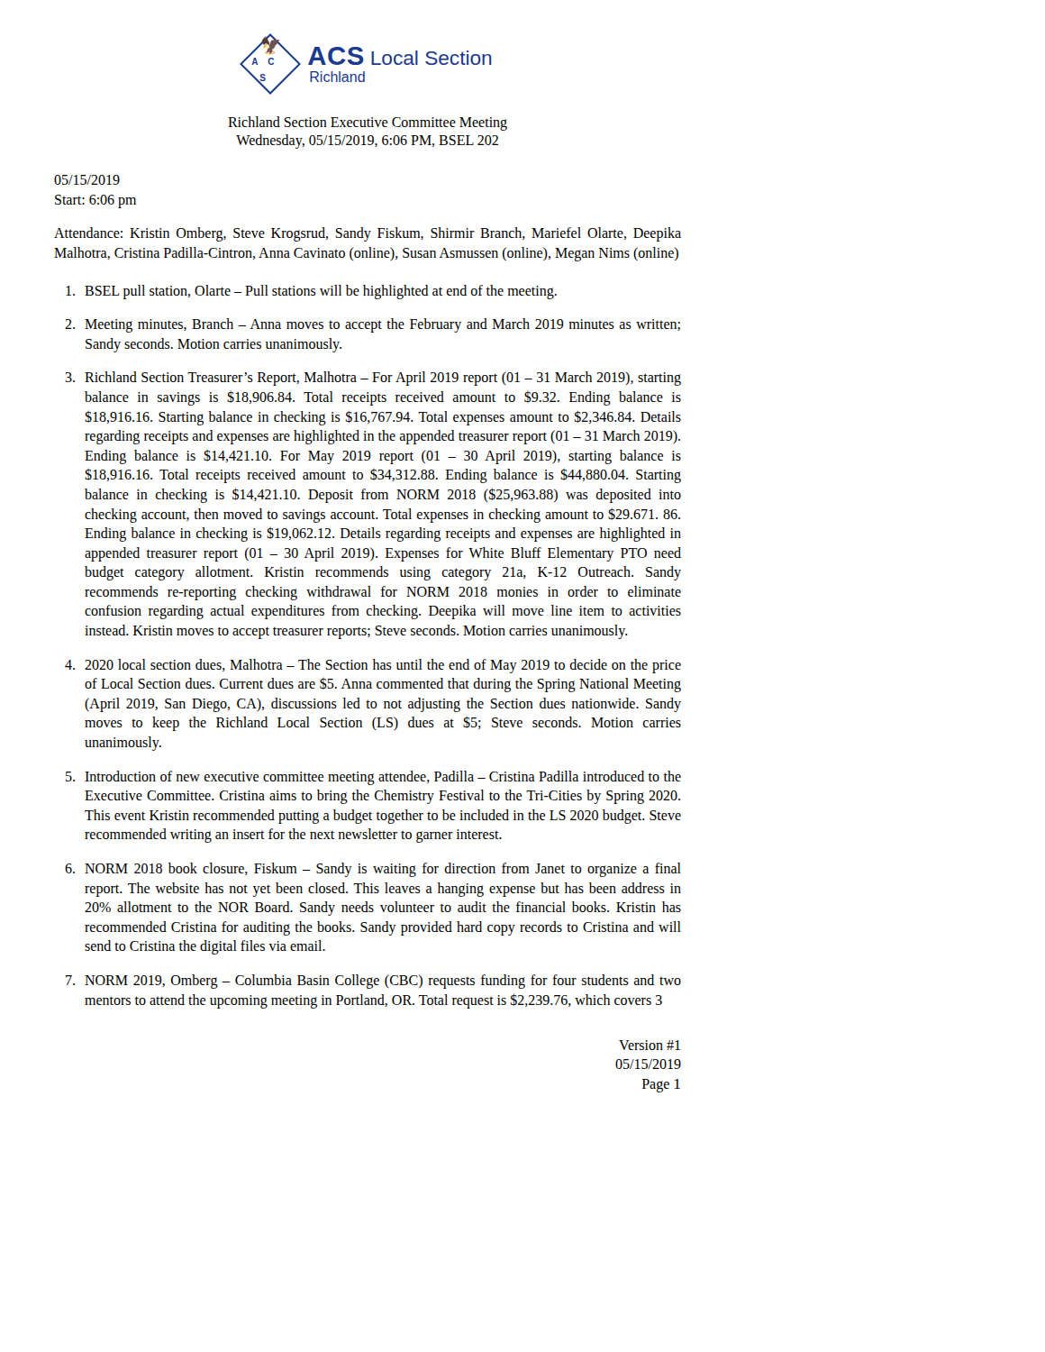🦅
A C S
ACS Local Section Richland
Richland Section Executive Committee Meeting
Wednesday, 05/15/2019, 6:06 PM, BSEL 202
05/15/2019
Start: 6:06 pm
Attendance: Kristin Omberg, Steve Krogsrud, Sandy Fiskum, Shirmir Branch, Mariefel Olarte, Deepika Malhotra, Cristina Padilla-Cintron, Anna Cavinato (online), Susan Asmussen (online), Megan Nims (online)
BSEL pull station, Olarte – Pull stations will be highlighted at end of the meeting.
Meeting minutes, Branch – Anna moves to accept the February and March 2019 minutes as written; Sandy seconds. Motion carries unanimously.
Richland Section Treasurer’s Report, Malhotra – For April 2019 report (01 – 31 March 2019), starting balance in savings is $18,906.84. Total receipts received amount to $9.32. Ending balance is $18,916.16. Starting balance in checking is $16,767.94. Total expenses amount to $2,346.84. Details regarding receipts and expenses are highlighted in the appended treasurer report (01 – 31 March 2019). Ending balance is $14,421.10. For May 2019 report (01 – 30 April 2019), starting balance is $18,916.16. Total receipts received amount to $34,312.88. Ending balance is $44,880.04. Starting balance in checking is $14,421.10. Deposit from NORM 2018 ($25,963.88) was deposited into checking account, then moved to savings account. Total expenses in checking amount to $29.671. 86. Ending balance in checking is $19,062.12. Details regarding receipts and expenses are highlighted in appended treasurer report (01 – 30 April 2019). Expenses for White Bluff Elementary PTO need budget category allotment. Kristin recommends using category 21a, K-12 Outreach. Sandy recommends re-reporting checking withdrawal for NORM 2018 monies in order to eliminate confusion regarding actual expenditures from checking. Deepika will move line item to activities instead. Kristin moves to accept treasurer reports; Steve seconds. Motion carries unanimously.
2020 local section dues, Malhotra – The Section has until the end of May 2019 to decide on the price of Local Section dues. Current dues are $5. Anna commented that during the Spring National Meeting (April 2019, San Diego, CA), discussions led to not adjusting the Section dues nationwide. Sandy moves to keep the Richland Local Section (LS) dues at $5; Steve seconds. Motion carries unanimously.
Introduction of new executive committee meeting attendee, Padilla – Cristina Padilla introduced to the Executive Committee. Cristina aims to bring the Chemistry Festival to the Tri-Cities by Spring 2020. This event Kristin recommended putting a budget together to be included in the LS 2020 budget. Steve recommended writing an insert for the next newsletter to garner interest.
NORM 2018 book closure, Fiskum – Sandy is waiting for direction from Janet to organize a final report. The website has not yet been closed. This leaves a hanging expense but has been address in 20% allotment to the NOR Board. Sandy needs volunteer to audit the financial books. Kristin has recommended Cristina for auditing the books. Sandy provided hard copy records to Cristina and will send to Cristina the digital files via email.
NORM 2019, Omberg – Columbia Basin College (CBC) requests funding for four students and two mentors to attend the upcoming meeting in Portland, OR. Total request is $2,239.76, which covers 3
Version #1
05/15/2019
Page 1